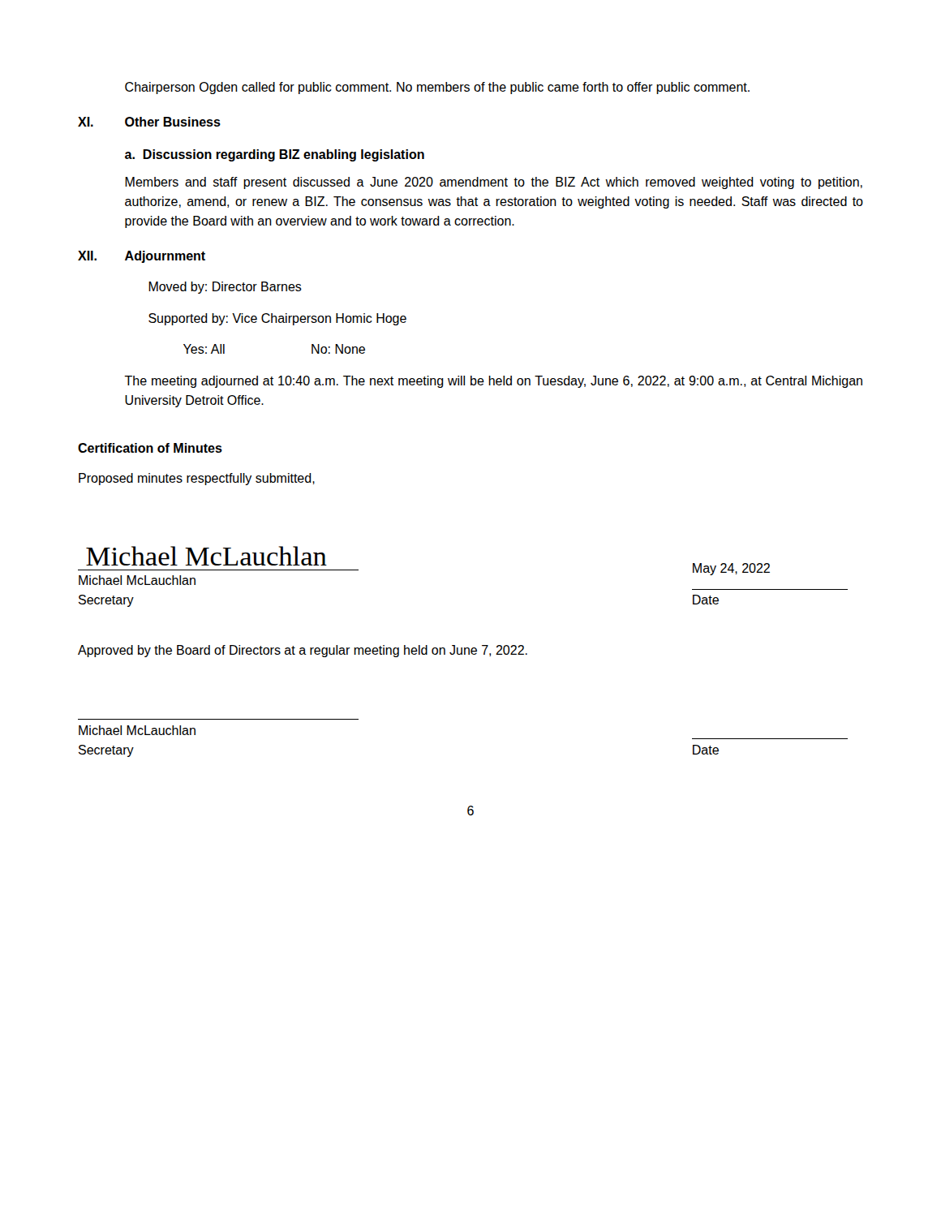Chairperson Ogden called for public comment. No members of the public came forth to offer public comment.
XI.
Other Business
a. Discussion regarding BIZ enabling legislation
Members and staff present discussed a June 2020 amendment to the BIZ Act which removed weighted voting to petition, authorize, amend, or renew a BIZ. The consensus was that a restoration to weighted voting is needed. Staff was directed to provide the Board with an overview and to work toward a correction.
XII.
Adjournment
Moved by: Director Barnes
Supported by: Vice Chairperson Homic Hoge
Yes: AllNo: None
The meeting adjourned at 10:40 a.m. The next meeting will be held on Tuesday, June 6, 2022, at 9:00 a.m., at Central Michigan University Detroit Office.
Certification of Minutes
Proposed minutes respectfully submitted,
Michael McLauchlan
Michael McLauchlan
Secretary
May 24, 2022
Date
Approved by the Board of Directors at a regular meeting held on June 7, 2022.
Michael McLauchlan
Secretary
Date
6